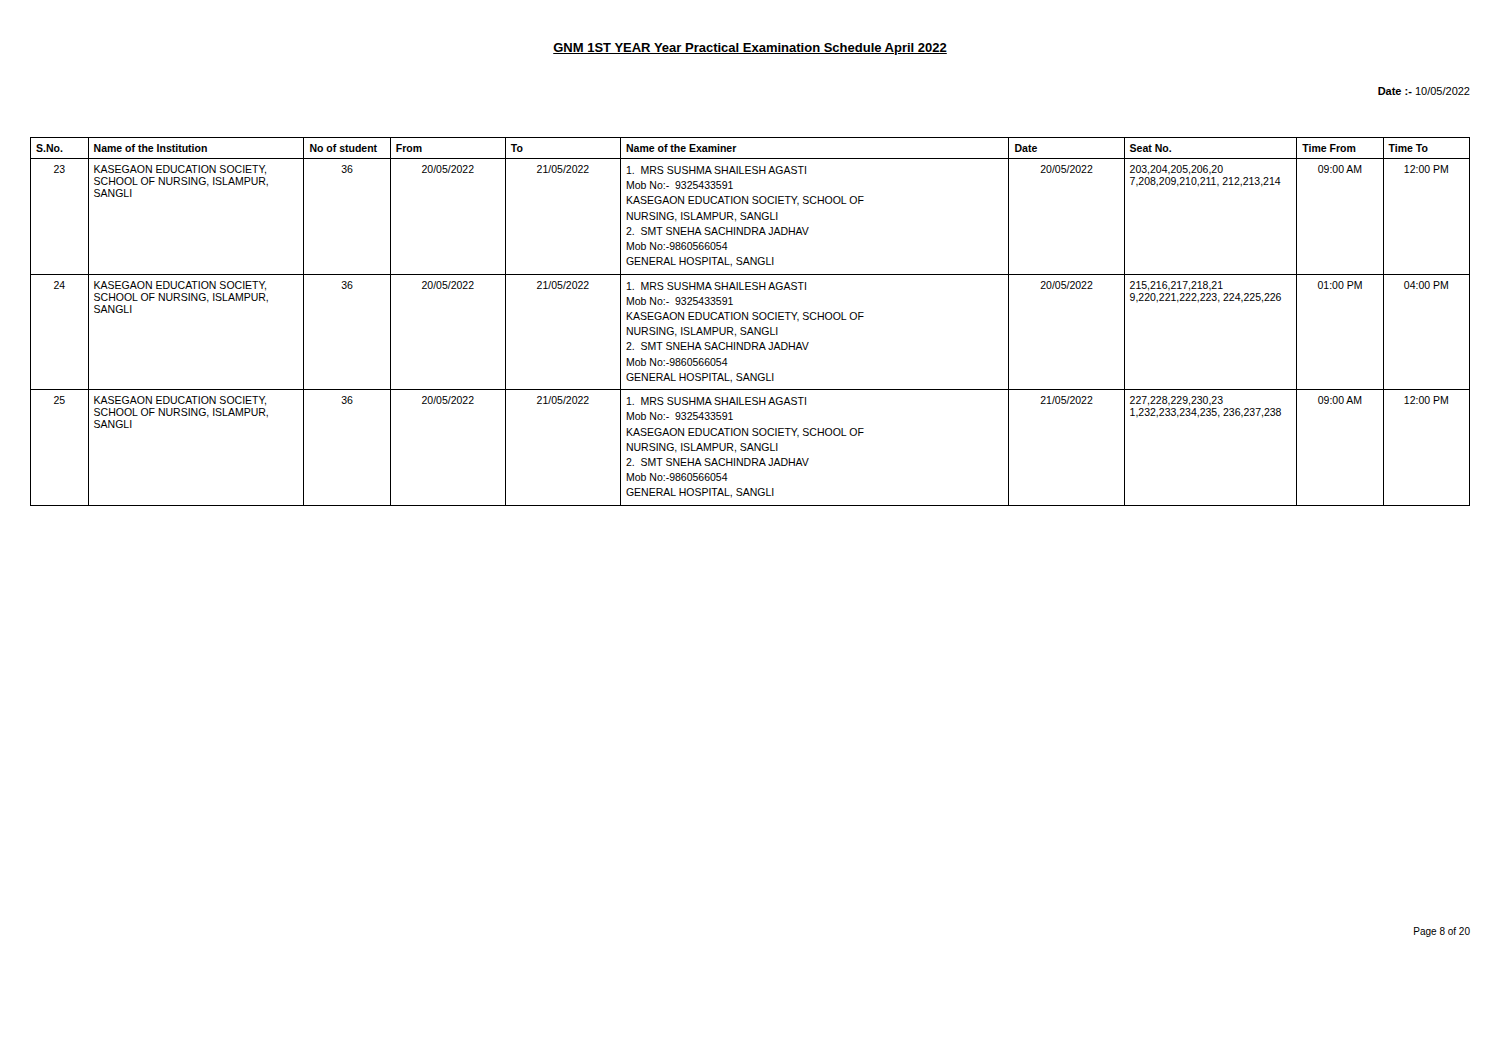GNM 1ST YEAR Year Practical Examination Schedule April 2022
Date :- 10/05/2022
| S.No. | Name of the Institution | No of student | From | To | Name of the Examiner | Date | Seat No. | Time From | Time To |
| --- | --- | --- | --- | --- | --- | --- | --- | --- | --- |
| 23 | KASEGAON EDUCATION SOCIETY, SCHOOL OF NURSING, ISLAMPUR, SANGLI | 36 | 20/05/2022 | 21/05/2022 | 1. MRS SUSHMA SHAILESH AGASTI Mob No:- 9325433591 KASEGAON EDUCATION SOCIETY, SCHOOL OF NURSING, ISLAMPUR, SANGLI 2. SMT SNEHA SACHINDRA JADHAV Mob No:-9860566054 GENERAL HOSPITAL, SANGLI | 20/05/2022 | 203,204,205,206,20 7,208,209,210,211, 212,213,214 | 09:00 AM | 12:00 PM |
| 24 | KASEGAON EDUCATION SOCIETY, SCHOOL OF NURSING, ISLAMPUR, SANGLI | 36 | 20/05/2022 | 21/05/2022 | 1. MRS SUSHMA SHAILESH AGASTI Mob No:- 9325433591 KASEGAON EDUCATION SOCIETY, SCHOOL OF NURSING, ISLAMPUR, SANGLI 2. SMT SNEHA SACHINDRA JADHAV Mob No:-9860566054 GENERAL HOSPITAL, SANGLI | 20/05/2022 | 215,216,217,218,21 9,220,221,222,223, 224,225,226 | 01:00 PM | 04:00 PM |
| 25 | KASEGAON EDUCATION SOCIETY, SCHOOL OF NURSING, ISLAMPUR, SANGLI | 36 | 20/05/2022 | 21/05/2022 | 1. MRS SUSHMA SHAILESH AGASTI Mob No:- 9325433591 KASEGAON EDUCATION SOCIETY, SCHOOL OF NURSING, ISLAMPUR, SANGLI 2. SMT SNEHA SACHINDRA JADHAV Mob No:-9860566054 GENERAL HOSPITAL, SANGLI | 21/05/2022 | 227,228,229,230,23 1,232,233,234,235, 236,237,238 | 09:00 AM | 12:00 PM |
Page 8 of 20